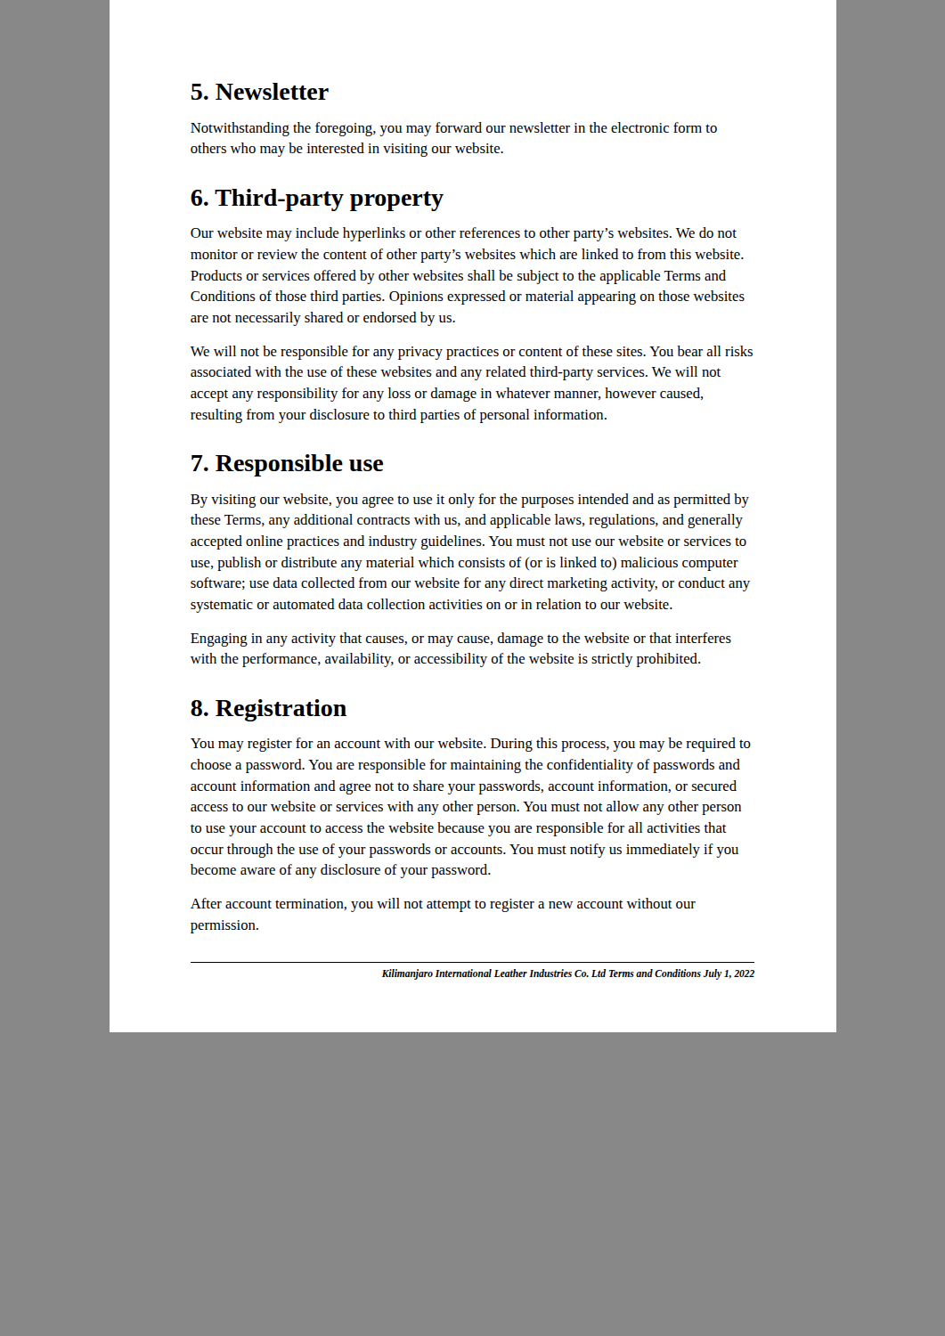5. Newsletter
Notwithstanding the foregoing, you may forward our newsletter in the electronic form to others who may be interested in visiting our website.
6. Third-party property
Our website may include hyperlinks or other references to other party’s websites. We do not monitor or review the content of other party’s websites which are linked to from this website. Products or services offered by other websites shall be subject to the applicable Terms and Conditions of those third parties. Opinions expressed or material appearing on those websites are not necessarily shared or endorsed by us.
We will not be responsible for any privacy practices or content of these sites. You bear all risks associated with the use of these websites and any related third-party services. We will not accept any responsibility for any loss or damage in whatever manner, however caused, resulting from your disclosure to third parties of personal information.
7. Responsible use
By visiting our website, you agree to use it only for the purposes intended and as permitted by these Terms, any additional contracts with us, and applicable laws, regulations, and generally accepted online practices and industry guidelines. You must not use our website or services to use, publish or distribute any material which consists of (or is linked to) malicious computer software; use data collected from our website for any direct marketing activity, or conduct any systematic or automated data collection activities on or in relation to our website.
Engaging in any activity that causes, or may cause, damage to the website or that interferes with the performance, availability, or accessibility of the website is strictly prohibited.
8. Registration
You may register for an account with our website. During this process, you may be required to choose a password. You are responsible for maintaining the confidentiality of passwords and account information and agree not to share your passwords, account information, or secured access to our website or services with any other person. You must not allow any other person to use your account to access the website because you are responsible for all activities that occur through the use of your passwords or accounts. You must notify us immediately if you become aware of any disclosure of your password.
After account termination, you will not attempt to register a new account without our permission.
Kilimanjaro International Leather Industries Co. Ltd Terms and Conditions July 1, 2022